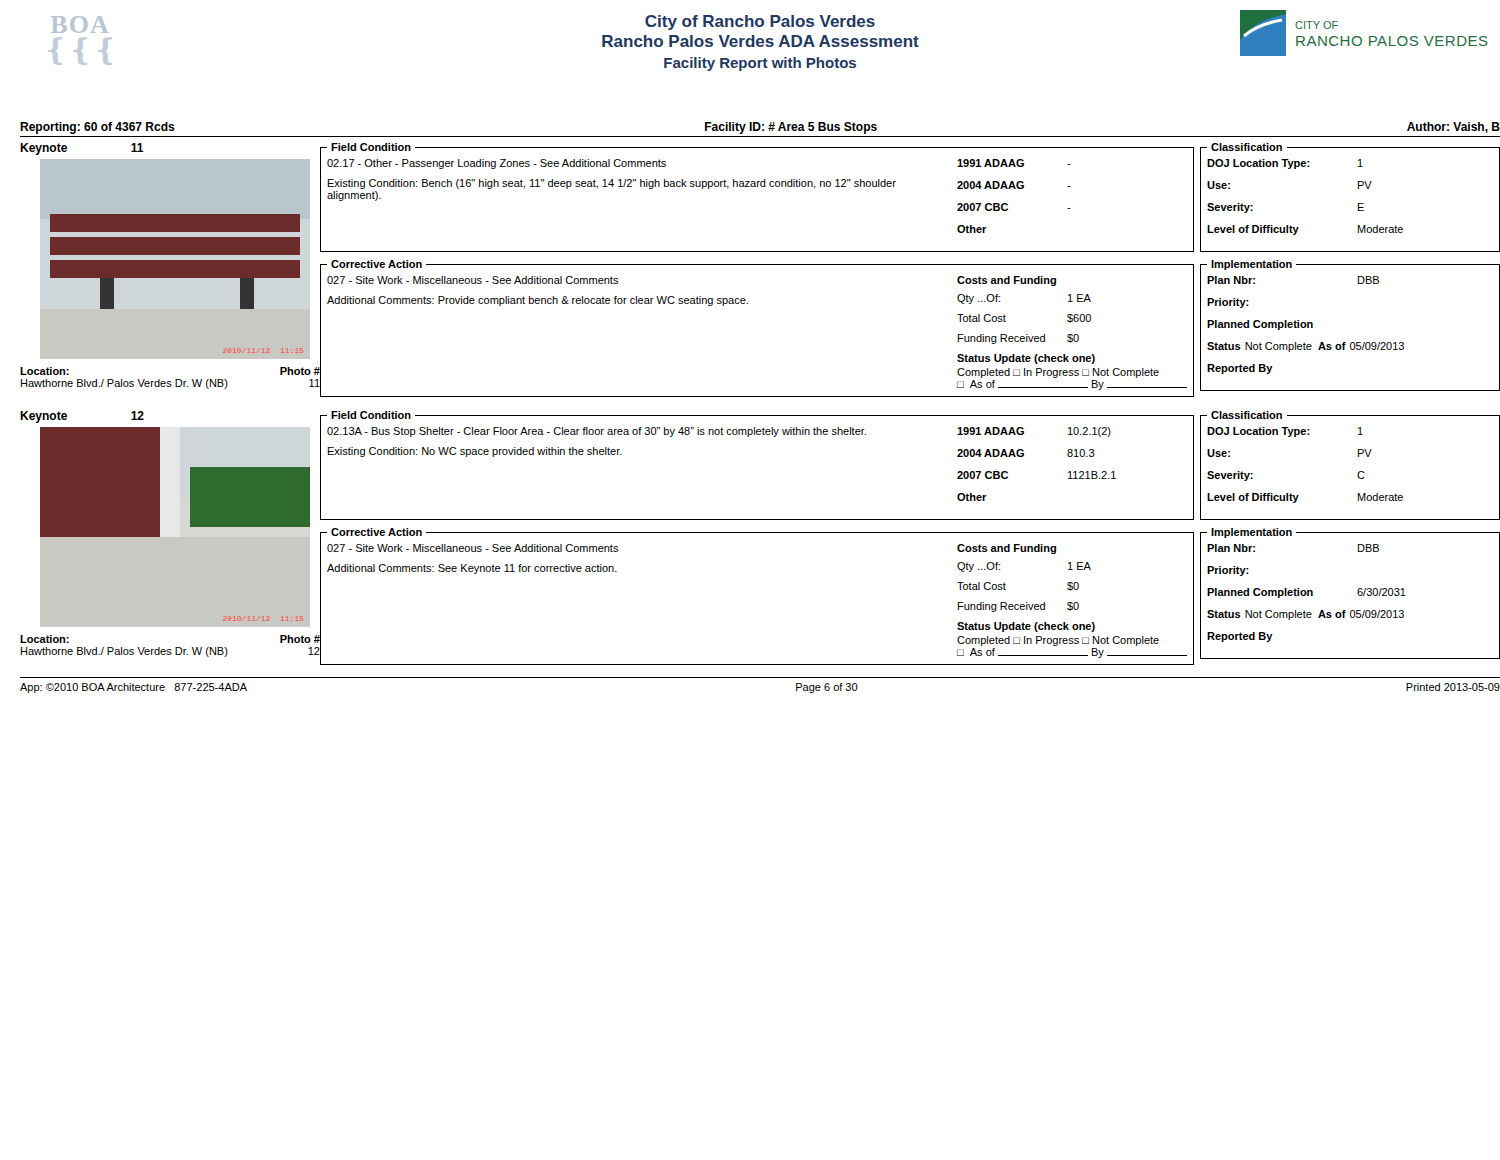BOA
❴❴❴
City of Rancho Palos Verdes
Rancho Palos Verdes ADA Assessment
Facility Report with Photos
CITY OF
RANCHO PALOS VERDES
Reporting: 60 of 4367 Rcds
Facility ID: # Area 5 Bus Stops
Author: Vaish, B
Keynote 11
2010/11/12 11:15
Location: Photo #
Hawthorne Blvd./ Palos Verdes Dr. W (NB) 11
Field Condition
02.17 - Other - Passenger Loading Zones - See Additional Comments
Existing Condition: Bench (16" high seat, 11" deep seat, 14 1/2" high back support, hazard condition, no 12" shoulder alignment).
1991 ADAAG-
2004 ADAAG-
2007 CBC-
Other
Corrective Action
027 - Site Work - Miscellaneous - See Additional Comments
Additional Comments: Provide compliant bench & relocate for clear WC seating space.
Costs and Funding
Qty ...Of: 1 EA
Total Cost$600
Funding Received$0
Status Update (check one)
Completed □ In Progress □ Not Complete □ As of By
Classification
DOJ Location Type: 1
Use: PV
Severity: E
Level of Difficulty Moderate
Implementation
Plan Nbr: DBB
Priority:
Planned Completion
Status Not Complete As of 05/09/2013
Reported By
Keynote 12
2010/11/12 11:15
Location: Photo #
Hawthorne Blvd./ Palos Verdes Dr. W (NB) 12
Field Condition
02.13A - Bus Stop Shelter - Clear Floor Area - Clear floor area of 30” by 48” is not completely within the shelter.
Existing Condition: No WC space provided within the shelter.
1991 ADAAG 10.2.1(2)
2004 ADAAG 810.3
2007 CBC 1121B.2.1
Other
Corrective Action
027 - Site Work - Miscellaneous - See Additional Comments
Additional Comments: See Keynote 11 for corrective action.
Costs and Funding
Qty ...Of: 1 EA
Total Cost$0
Funding Received$0
Status Update (check one)
Completed □ In Progress □ Not Complete □ As of By
Classification
DOJ Location Type: 1
Use: PV
Severity: C
Level of Difficulty Moderate
Implementation
Plan Nbr: DBB
Priority:
Planned Completion 6/30/2031
Status Not Complete As of 05/09/2013
Reported By
App: ©2010 BOA Architecture 877-225-4ADA
Page 6 of 30
Printed 2013-05-09